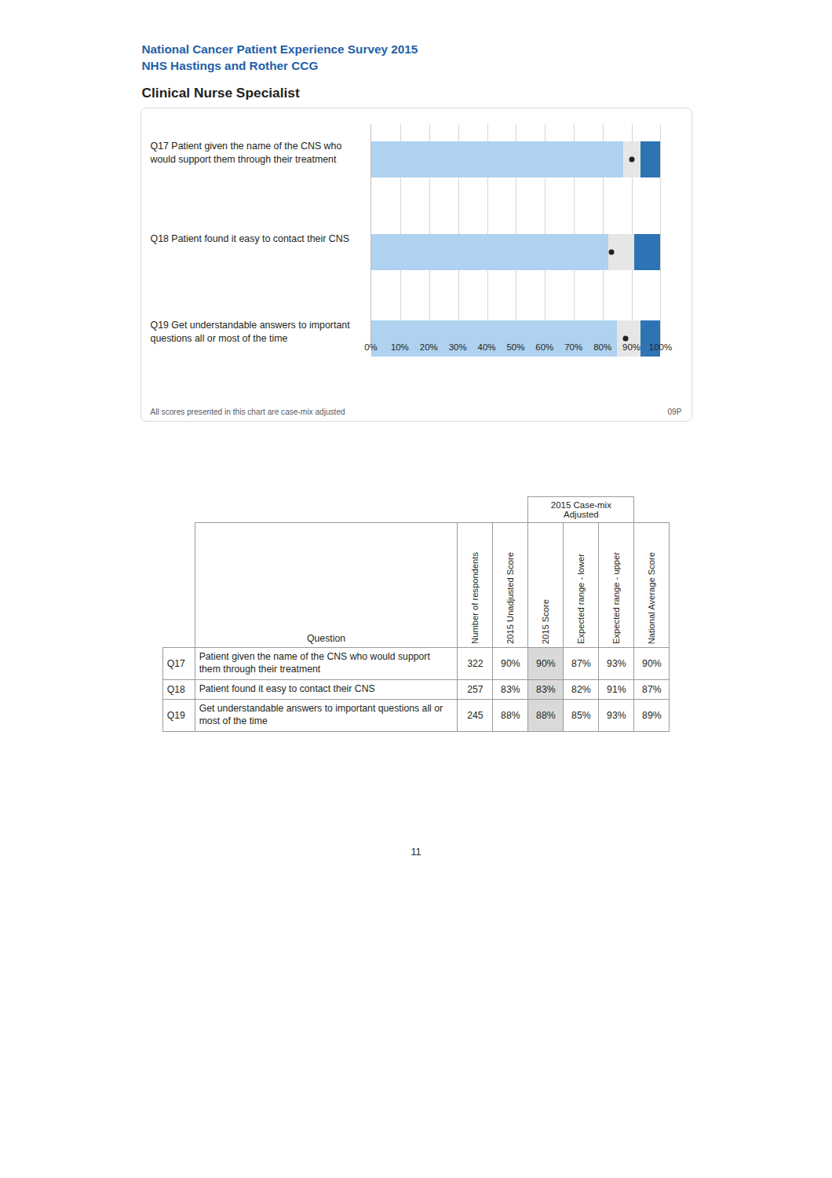National Cancer Patient Experience Survey 2015
NHS Hastings and Rother CCG
Clinical Nurse Specialist
Q17 Patient given the name of the CNS who would support them through their treatment
Q18 Patient found it easy to contact their CNS
Q19 Get understandable answers to important questions all or most of the time
0% 10% 20% 30% 40% 50% 60% 70% 80% 90% 100%
All scores presented in this chart are case-mix adjusted
09P
| | | | | 2015 Case-mix Adjusted | |
| --- | --- | --- | --- | --- | --- |
| | Question | Number of respondents | 2015 Unadjusted Score | 2015 Score | Expected range - lower | Expected range - upper | National Average Score |
| Q17 | Patient given the name of the CNS who would support them through their treatment | 322 | 90% | 90% | 87% | 93% | 90% |
| Q18 | Patient found it easy to contact their CNS | 257 | 83% | 83% | 82% | 91% | 87% |
| Q19 | Get understandable answers to important questions all or most of the time | 245 | 88% | 88% | 85% | 93% | 89% |
11